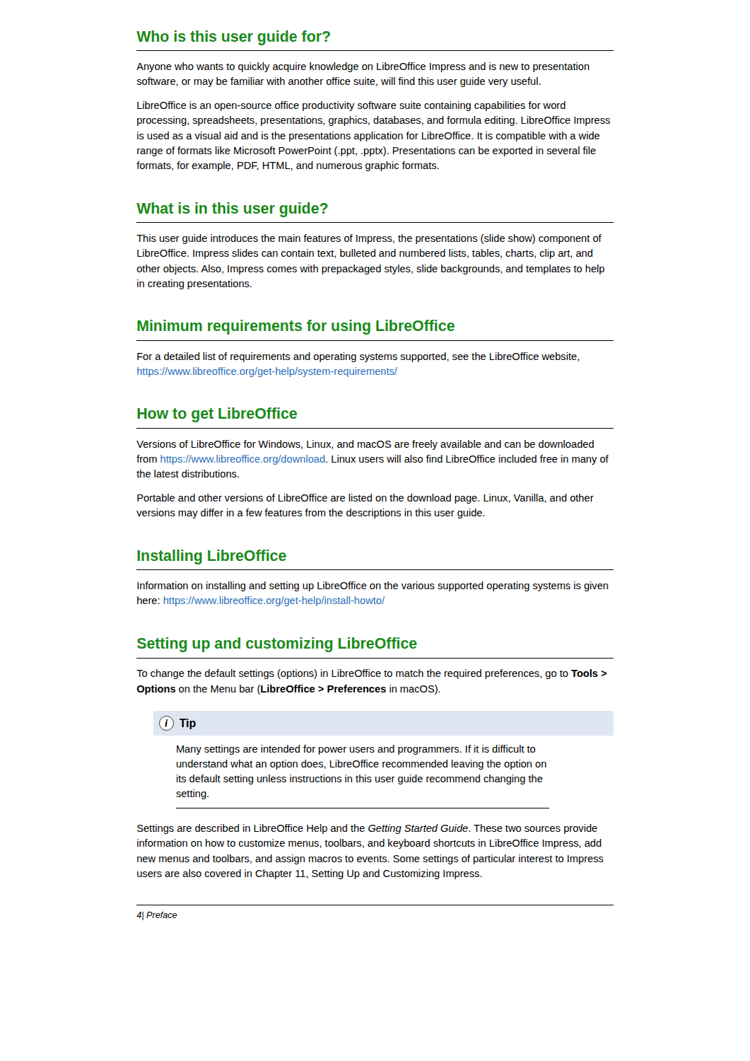Who is this user guide for?
Anyone who wants to quickly acquire knowledge on LibreOffice Impress and is new to presentation software, or may be familiar with another office suite, will find this user guide very useful.
LibreOffice is an open-source office productivity software suite containing capabilities for word processing, spreadsheets, presentations, graphics, databases, and formula editing. LibreOffice Impress is used as a visual aid and is the presentations application for LibreOffice. It is compatible with a wide range of formats like Microsoft PowerPoint (.ppt, .pptx). Presentations can be exported in several file formats, for example, PDF, HTML, and numerous graphic formats.
What is in this user guide?
This user guide introduces the main features of Impress, the presentations (slide show) component of LibreOffice. Impress slides can contain text, bulleted and numbered lists, tables, charts, clip art, and other objects. Also, Impress comes with prepackaged styles, slide backgrounds, and templates to help in creating presentations.
Minimum requirements for using LibreOffice
For a detailed list of requirements and operating systems supported, see the LibreOffice website, https://www.libreoffice.org/get-help/system-requirements/
How to get LibreOffice
Versions of LibreOffice for Windows, Linux, and macOS are freely available and can be downloaded from https://www.libreoffice.org/download. Linux users will also find LibreOffice included free in many of the latest distributions.
Portable and other versions of LibreOffice are listed on the download page. Linux, Vanilla, and other versions may differ in a few features from the descriptions in this user guide.
Installing LibreOffice
Information on installing and setting up LibreOffice on the various supported operating systems is given here: https://www.libreoffice.org/get-help/install-howto/
Setting up and customizing LibreOffice
To change the default settings (options) in LibreOffice to match the required preferences, go to Tools > Options on the Menu bar (LibreOffice > Preferences in macOS).
i Tip
Many settings are intended for power users and programmers. If it is difficult to understand what an option does, LibreOffice recommended leaving the option on its default setting unless instructions in this user guide recommend changing the setting.
Settings are described in LibreOffice Help and the Getting Started Guide. These two sources provide information on how to customize menus, toolbars, and keyboard shortcuts in LibreOffice Impress, add new menus and toolbars, and assign macros to events. Some settings of particular interest to Impress users are also covered in Chapter 11, Setting Up and Customizing Impress.
4| Preface